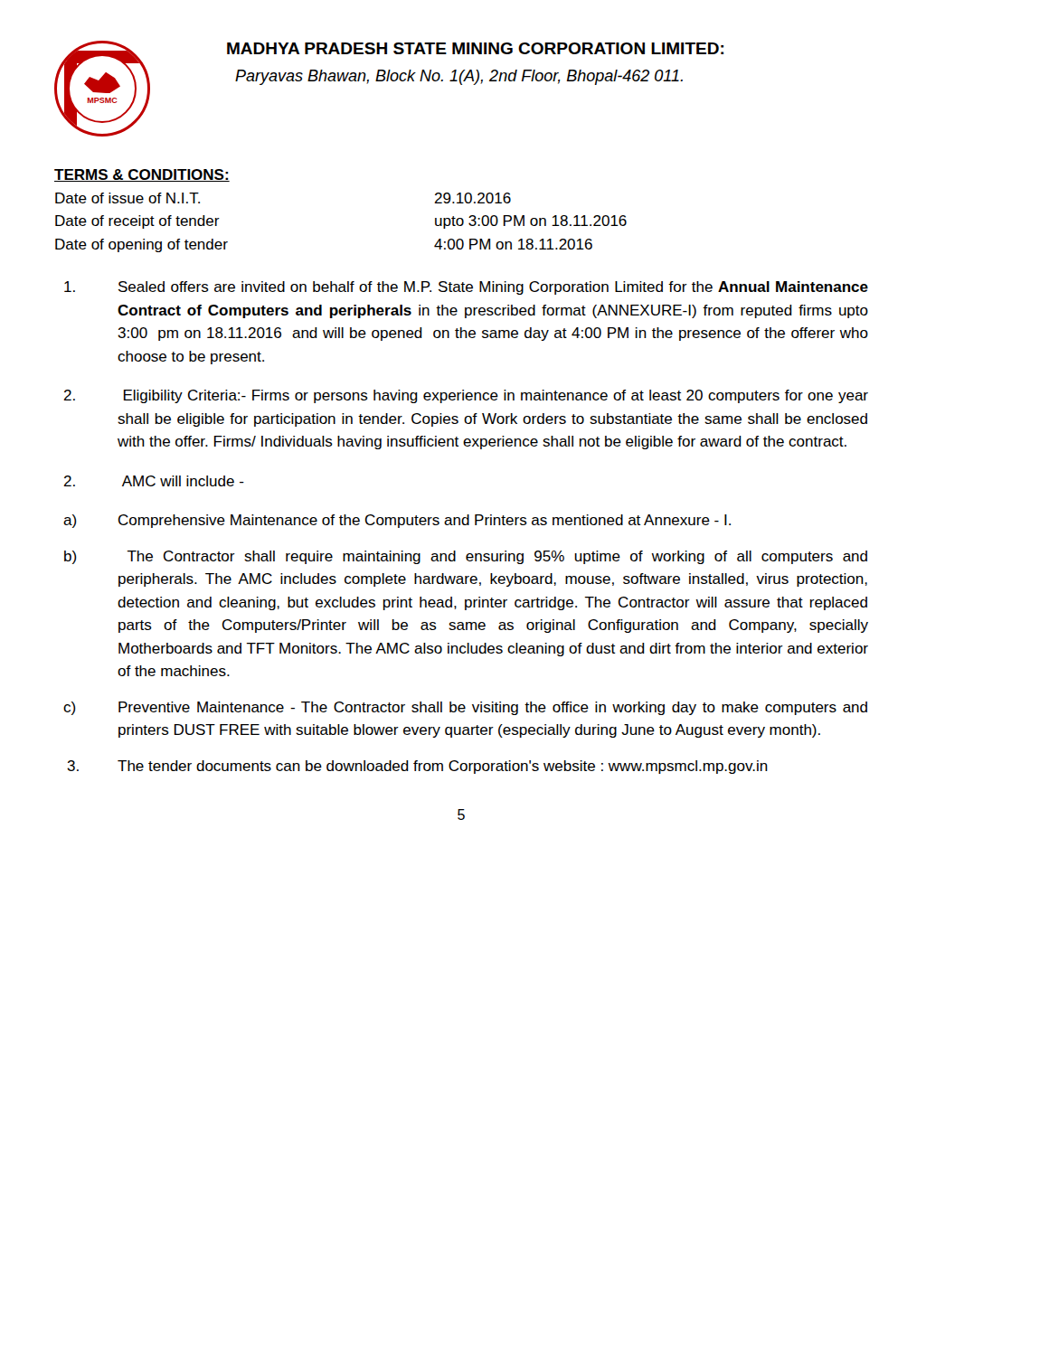MPSMC
MADHYA PRADESH STATE MINING CORPORATION LIMITED:
Paryavas Bhawan, Block No. 1(A), 2nd Floor, Bhopal-462 011.
TERMS & CONDITIONS:
| Date of issue of N.I.T. | 29.10.2016 |
| Date of receipt of tender | upto 3:00 PM on 18.11.2016 |
| Date of opening of tender | 4:00 PM on 18.11.2016 |
1.
Sealed offers are invited on behalf of the M.P. State Mining Corporation Limited for the Annual Maintenance Contract of Computers and peripherals in the prescribed format (ANNEXURE-I) from reputed firms upto 3:00 pm on 18.11.2016 and will be opened on the same day at 4:00 PM in the presence of the offerer who choose to be present.
2.
Eligibility Criteria:- Firms or persons having experience in maintenance of at least 20 computers for one year shall be eligible for participation in tender. Copies of Work orders to substantiate the same shall be enclosed with the offer. Firms/ Individuals having insufficient experience shall not be eligible for award of the contract.
2.
AMC will include -
a)
Comprehensive Maintenance of the Computers and Printers as mentioned at Annexure - I.
b)
The Contractor shall require maintaining and ensuring 95% uptime of working of all computers and peripherals. The AMC includes complete hardware, keyboard, mouse, software installed, virus protection, detection and cleaning, but excludes print head, printer cartridge. The Contractor will assure that replaced parts of the Computers/Printer will be as same as original Configuration and Company, specially Motherboards and TFT Monitors. The AMC also includes cleaning of dust and dirt from the interior and exterior of the machines.
c)
Preventive Maintenance - The Contractor shall be visiting the office in working day to make computers and printers DUST FREE with suitable blower every quarter (especially during June to August every month).
3.
The tender documents can be downloaded from Corporation's website : www.mpsmcl.mp.gov.in
5